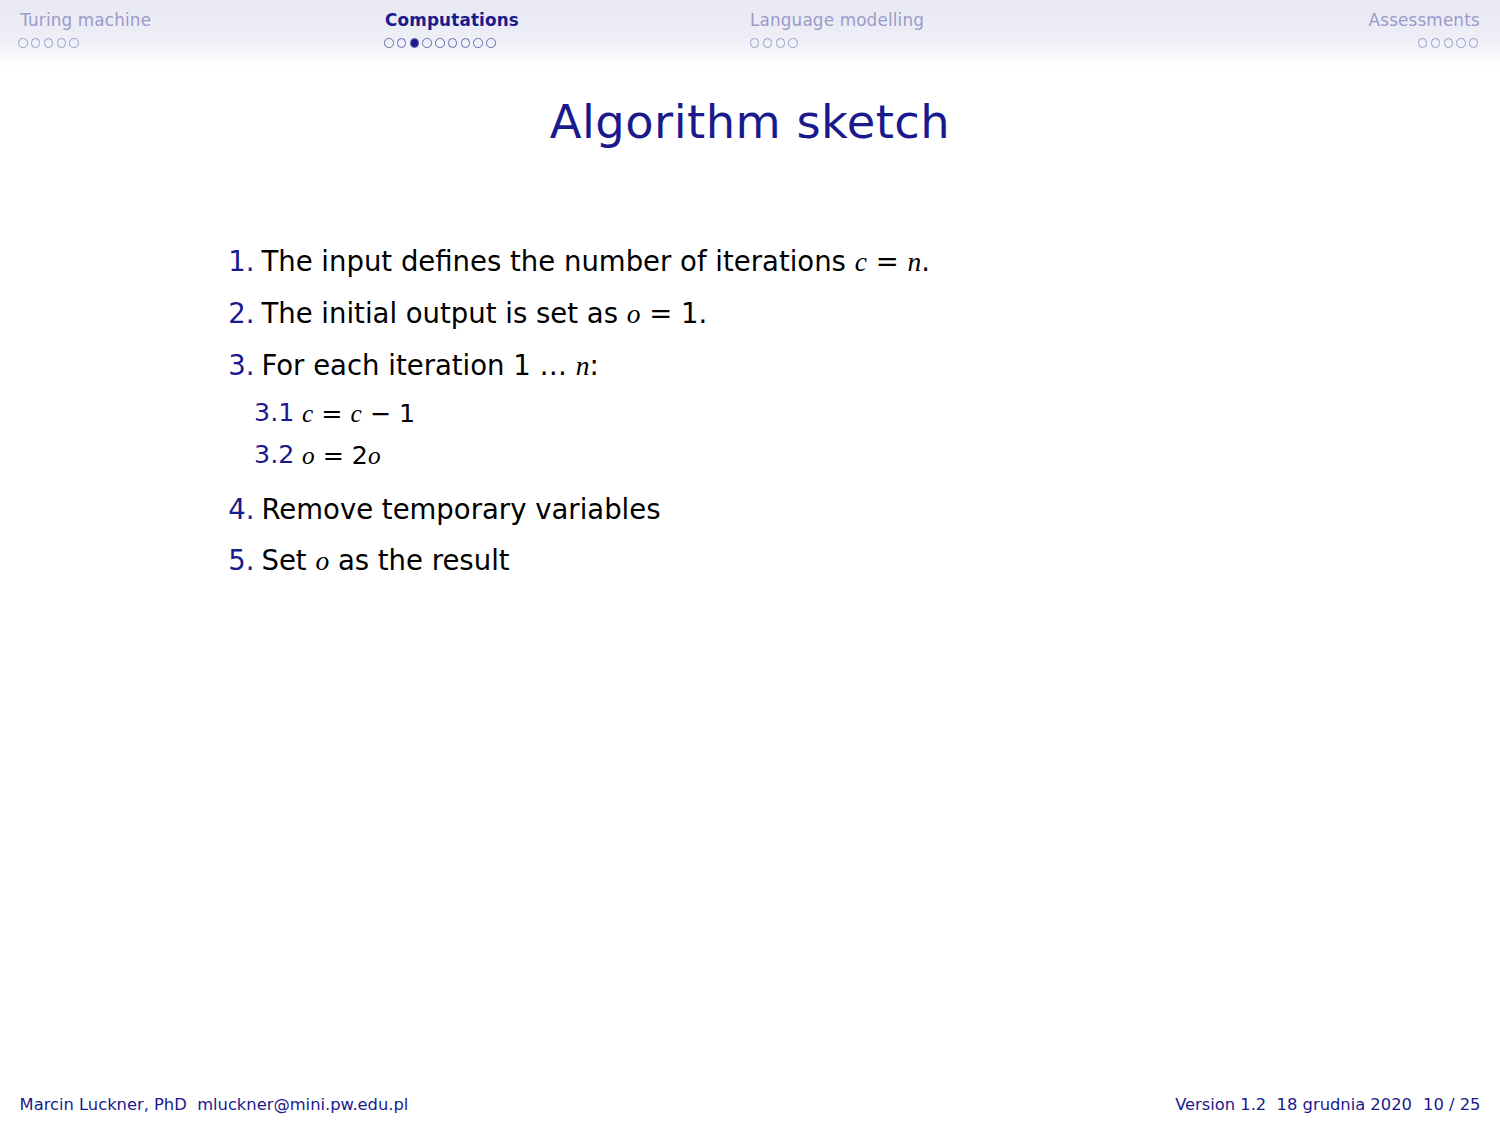Turing machine
Computations
Language modelling
Assessments
Algorithm sketch
The input defines the number of iterations c = n.
The initial output is set as o = 1.
For each iteration 1 … n:
c = c − 1
o = 2o
Remove temporary variables
Set o as the result
Marcin Luckner, PhD mluckner@mini.pw.edu.pl
Version 1.2 18 grudnia 202010 / 25